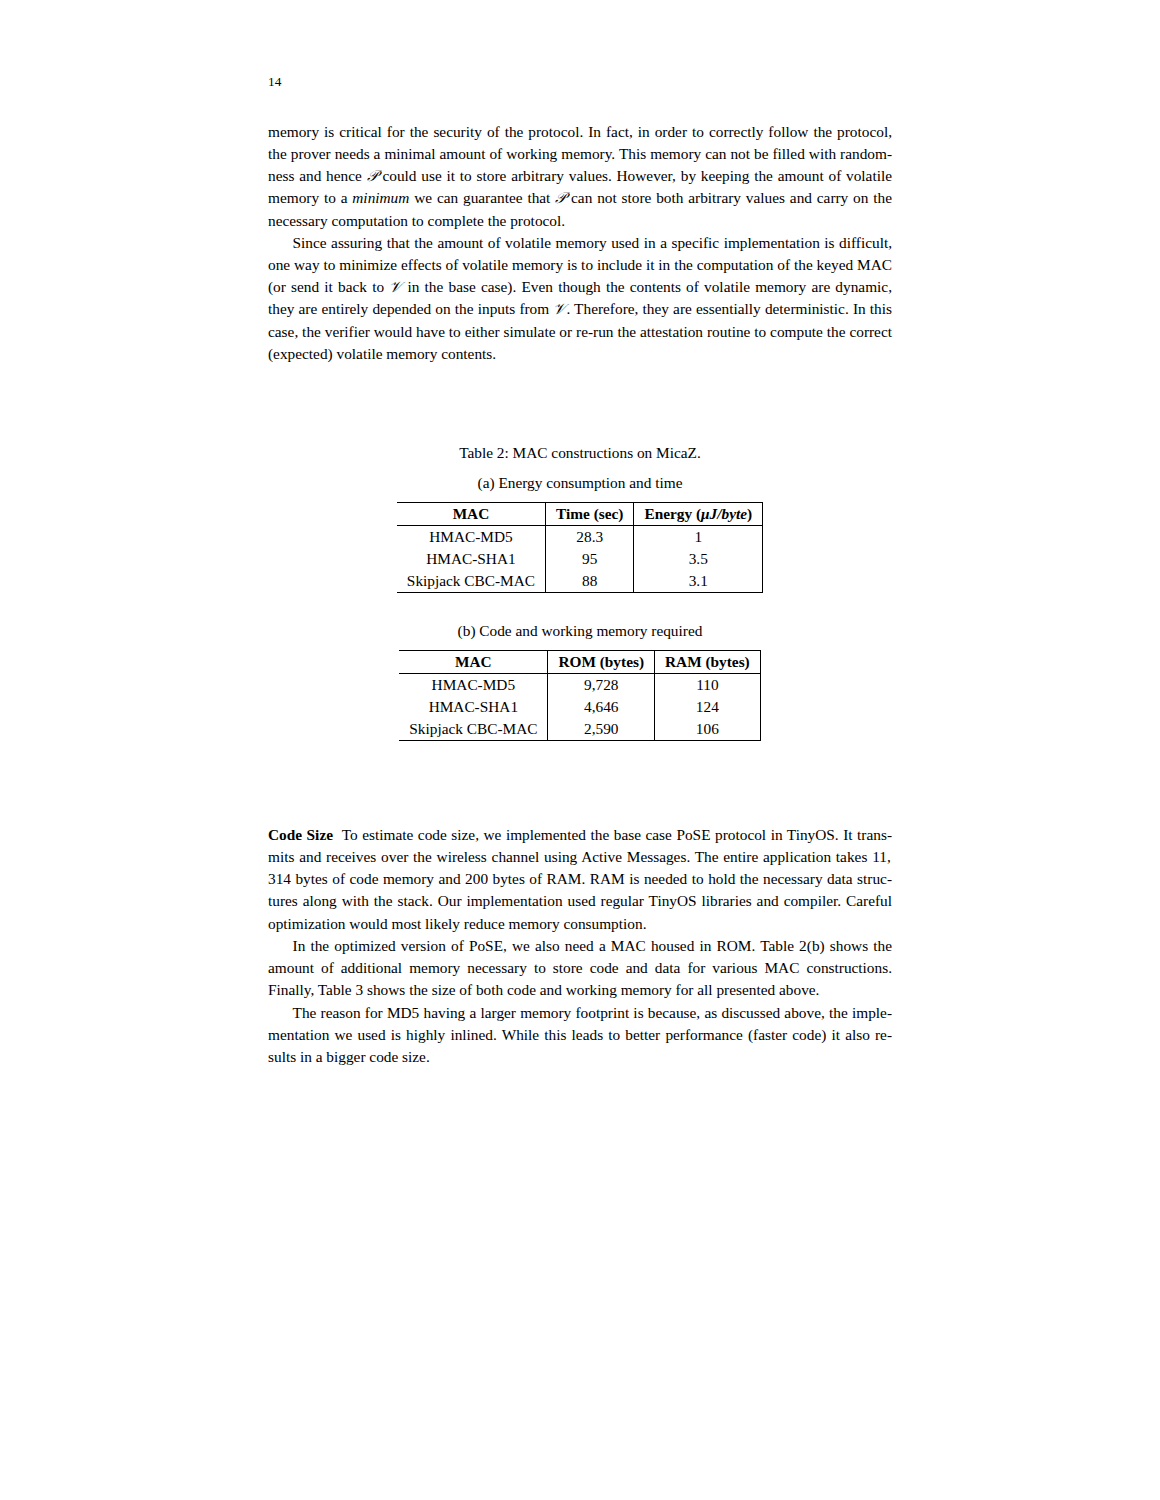14
memory is critical for the security of the protocol. In fact, in order to correctly follow the protocol, the prover needs a minimal amount of working memory. This memory can not be filled with randomness and hence 𝒫 could use it to store arbitrary values. However, by keeping the amount of volatile memory to a minimum we can guarantee that 𝒫 can not store both arbitrary values and carry on the necessary computation to complete the protocol.
Since assuring that the amount of volatile memory used in a specific implementation is difficult, one way to minimize effects of volatile memory is to include it in the computation of the keyed MAC (or send it back to 𝒱 in the base case). Even though the contents of volatile memory are dynamic, they are entirely depended on the inputs from 𝒱. Therefore, they are essentially deterministic. In this case, the verifier would have to either simulate or re-run the attestation routine to compute the correct (expected) volatile memory contents.
Table 2: MAC constructions on MicaZ.
(a) Energy consumption and time
| MAC | Time (sec) | Energy ( μJ/byte ) |
| --- | --- | --- |
| HMAC-MD5 | 28.3 | 1 |
| HMAC-SHA1 | 95 | 3.5 |
| Skipjack CBC-MAC | 88 | 3.1 |
(b) Code and working memory required
| MAC | ROM (bytes) | RAM (bytes) |
| --- | --- | --- |
| HMAC-MD5 | 9,728 | 110 |
| HMAC-SHA1 | 4,646 | 124 |
| Skipjack CBC-MAC | 2,590 | 106 |
Code Size To estimate code size, we implemented the base case PoSE protocol in TinyOS. It transmits and receives over the wireless channel using Active Messages. The entire application takes 11, 314 bytes of code memory and 200 bytes of RAM. RAM is needed to hold the necessary data structures along with the stack. Our implementation used regular TinyOS libraries and compiler. Careful optimization would most likely reduce memory consumption.
In the optimized version of PoSE, we also need a MAC housed in ROM. Table 2(b) shows the amount of additional memory necessary to store code and data for various MAC constructions. Finally, Table 3 shows the size of both code and working memory for all presented above.
The reason for MD5 having a larger memory footprint is because, as discussed above, the implementation we used is highly inlined. While this leads to better performance (faster code) it also results in a bigger code size.